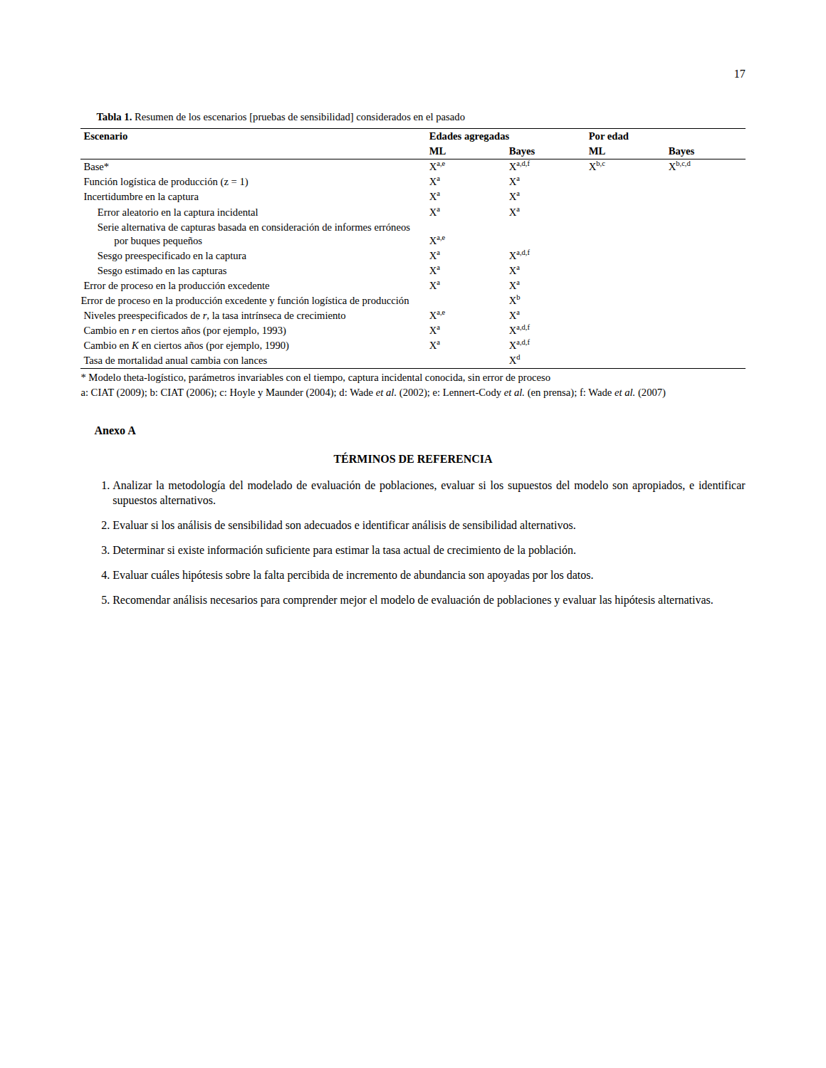17
Tabla 1. Resumen de los escenarios [pruebas de sensibilidad] considerados en el pasado
| Escenario | Edades agregadas | Por edad |
| --- | --- | --- |
| | ML | Bayes | ML | Bayes |
| Base* | X a,e | X a,d,f | X b,c | X b,c,d |
| Función logística de producción (z = 1) | X a | X a | | |
| Incertidumbre en la captura | X a | X a | | |
| Error aleatorio en la captura incidental | X a | X a | | |
| Serie alternativa de capturas basada en consideración de informes erróneos por buques pequeños | X a,e | | | |
| Sesgo preespecificado en la captura | X a | X a,d,f | | |
| Sesgo estimado en las capturas | X a | X a | | |
| Error de proceso en la producción excedente | X a | X a | | |
| Error de proceso en la producción excedente y función logística de producción | | X b | | |
| Niveles preespecificados de r , la tasa intrínseca de crecimiento | X a,e | X a | | |
| Cambio en r en ciertos años (por ejemplo, 1993) | X a | X a,d,f | | |
| Cambio en K en ciertos años (por ejemplo, 1990) | X a | X a,d,f | | |
| Tasa de mortalidad anual cambia con lances | | X d | | |
* Modelo theta-logístico, parámetros invariables con el tiempo, captura incidental conocida, sin error de proceso
a: CIAT (2009); b: CIAT (2006); c: Hoyle y Maunder (2004); d: Wade et al. (2002); e: Lennert-Cody et al. (en prensa); f: Wade et al. (2007)
Anexo A
TÉRMINOS DE REFERENCIA
Analizar la metodología del modelado de evaluación de poblaciones, evaluar si los supuestos del modelo son apropiados, e identificar supuestos alternativos.
Evaluar si los análisis de sensibilidad son adecuados e identificar análisis de sensibilidad alternativos.
Determinar si existe información suficiente para estimar la tasa actual de crecimiento de la población.
Evaluar cuáles hipótesis sobre la falta percibida de incremento de abundancia son apoyadas por los datos.
Recomendar análisis necesarios para comprender mejor el modelo de evaluación de poblaciones y evaluar las hipótesis alternativas.